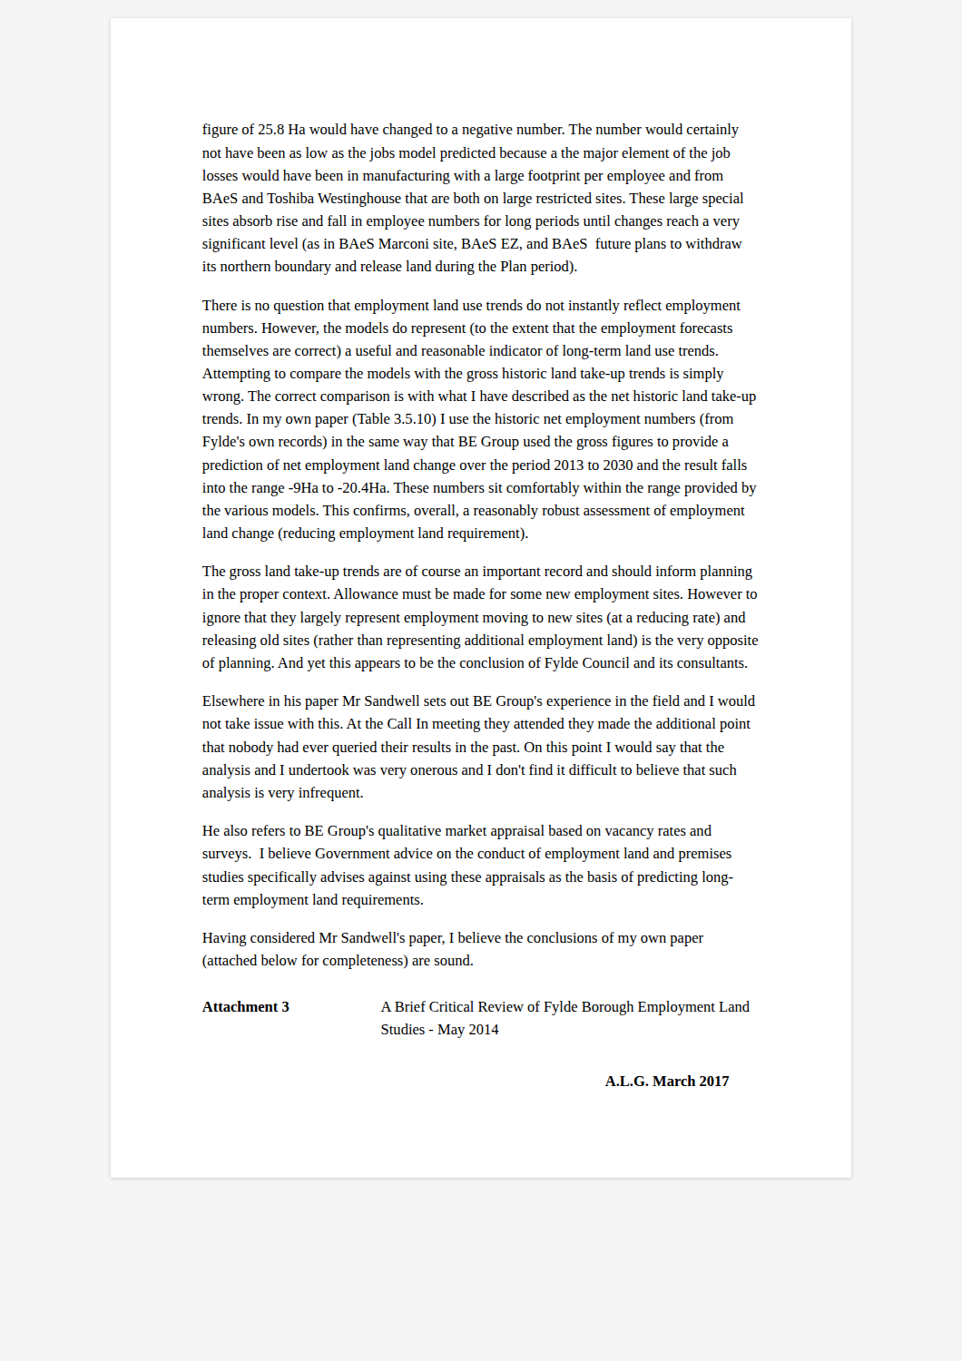figure of 25.8 Ha would have changed to a negative number. The number would certainly not have been as low as the jobs model predicted because a the major element of the job losses would have been in manufacturing with a large footprint per employee and from BAeS and Toshiba Westinghouse that are both on large restricted sites. These large special sites absorb rise and fall in employee numbers for long periods until changes reach a very significant level (as in BAeS Marconi site, BAeS EZ, and BAeS future plans to withdraw its northern boundary and release land during the Plan period).
There is no question that employment land use trends do not instantly reflect employment numbers. However, the models do represent (to the extent that the employment forecasts themselves are correct) a useful and reasonable indicator of long-term land use trends. Attempting to compare the models with the gross historic land take-up trends is simply wrong. The correct comparison is with what I have described as the net historic land take-up trends. In my own paper (Table 3.5.10) I use the historic net employment numbers (from Fylde's own records) in the same way that BE Group used the gross figures to provide a prediction of net employment land change over the period 2013 to 2030 and the result falls into the range -9Ha to -20.4Ha. These numbers sit comfortably within the range provided by the various models. This confirms, overall, a reasonably robust assessment of employment land change (reducing employment land requirement).
The gross land take-up trends are of course an important record and should inform planning in the proper context. Allowance must be made for some new employment sites. However to ignore that they largely represent employment moving to new sites (at a reducing rate) and releasing old sites (rather than representing additional employment land) is the very opposite of planning. And yet this appears to be the conclusion of Fylde Council and its consultants.
Elsewhere in his paper Mr Sandwell sets out BE Group's experience in the field and I would not take issue with this. At the Call In meeting they attended they made the additional point that nobody had ever queried their results in the past. On this point I would say that the analysis and I undertook was very onerous and I don't find it difficult to believe that such analysis is very infrequent.
He also refers to BE Group's qualitative market appraisal based on vacancy rates and surveys. I believe Government advice on the conduct of employment land and premises studies specifically advises against using these appraisals as the basis of predicting long-term employment land requirements.
Having considered Mr Sandwell's paper, I believe the conclusions of my own paper (attached below for completeness) are sound.
Attachment 3
A Brief Critical Review of Fylde Borough Employment Land Studies - May 2014
A.L.G. March 2017